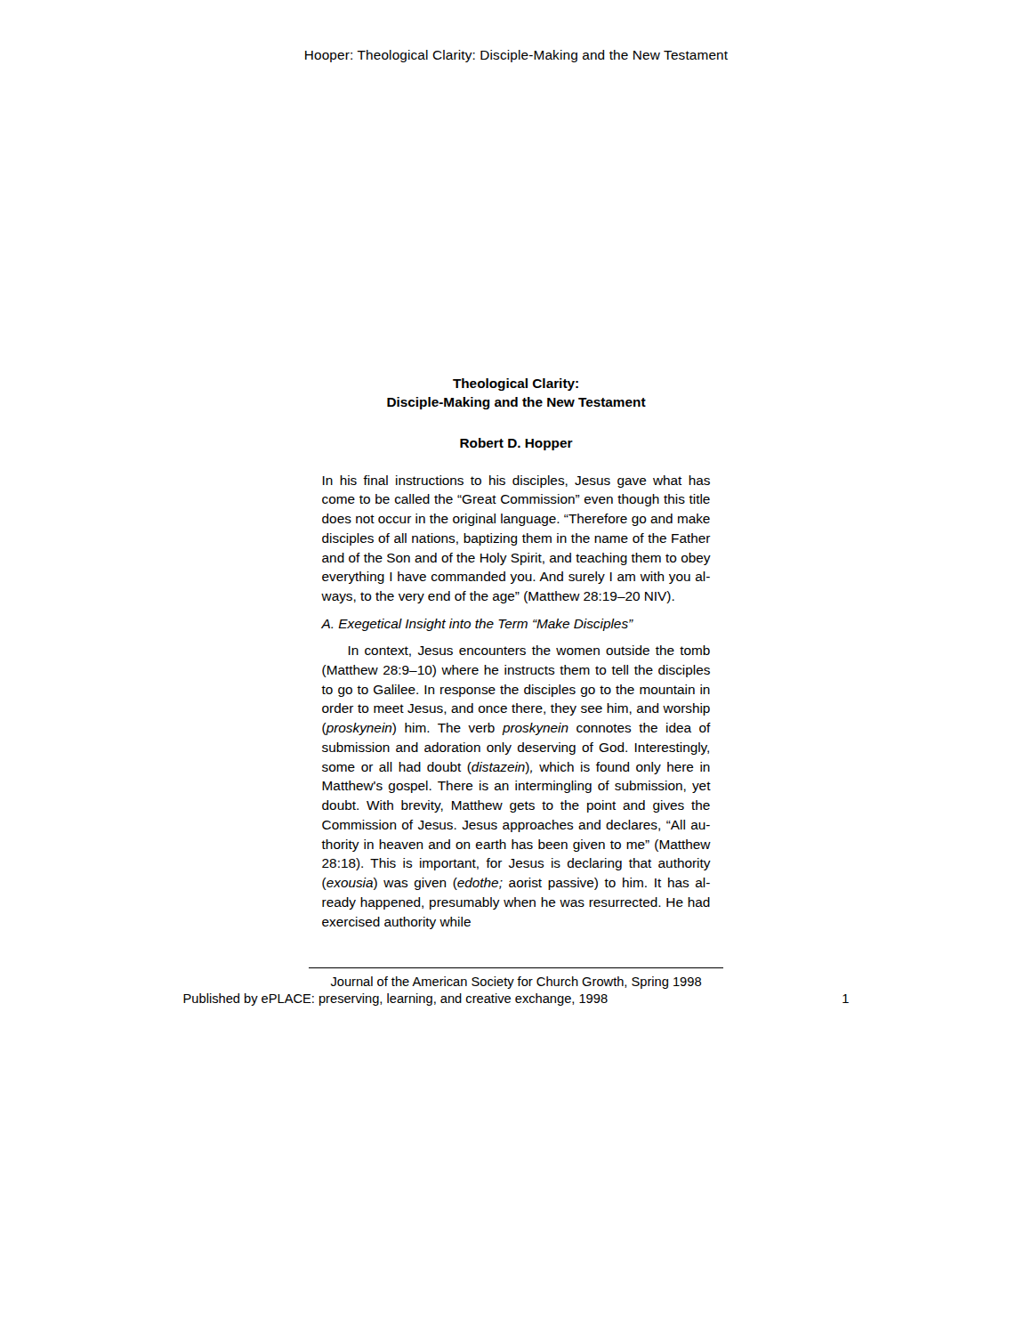Hooper: Theological Clarity: Disciple-Making and the New Testament
Theological Clarity:
Disciple-Making and the New Testament
Robert D. Hopper
In his final instructions to his disciples, Jesus gave what has come to be called the “Great Commission” even though this title does not occur in the original language. “Therefore go and make disciples of all nations, baptizing them in the name of the Father and of the Son and of the Holy Spirit, and teaching them to obey everything I have commanded you. And surely I am with you always, to the very end of the age” (Matthew 28:19–20 NIV).
A. Exegetical Insight into the Term “Make Disciples”
In context, Jesus encounters the women outside the tomb (Matthew 28:9–10) where he instructs them to tell the disciples to go to Galilee. In response the disciples go to the mountain in order to meet Jesus, and once there, they see him, and worship (proskynein) him. The verb proskynein connotes the idea of submission and adoration only deserving of God. Interestingly, some or all had doubt (distazein), which is found only here in Matthew's gospel. There is an intermingling of submission, yet doubt. With brevity, Matthew gets to the point and gives the Commission of Jesus. Jesus approaches and declares, “All authority in heaven and on earth has been given to me” (Matthew 28:18). This is important, for Jesus is declaring that authority (exousia) was given (edothe; aorist passive) to him. It has already happened, presumably when he was resurrected. He had exercised authority while
Journal of the American Society for Church Growth, Spring 1998
Published by ePLACE: preserving, learning, and creative exchange, 1998 1